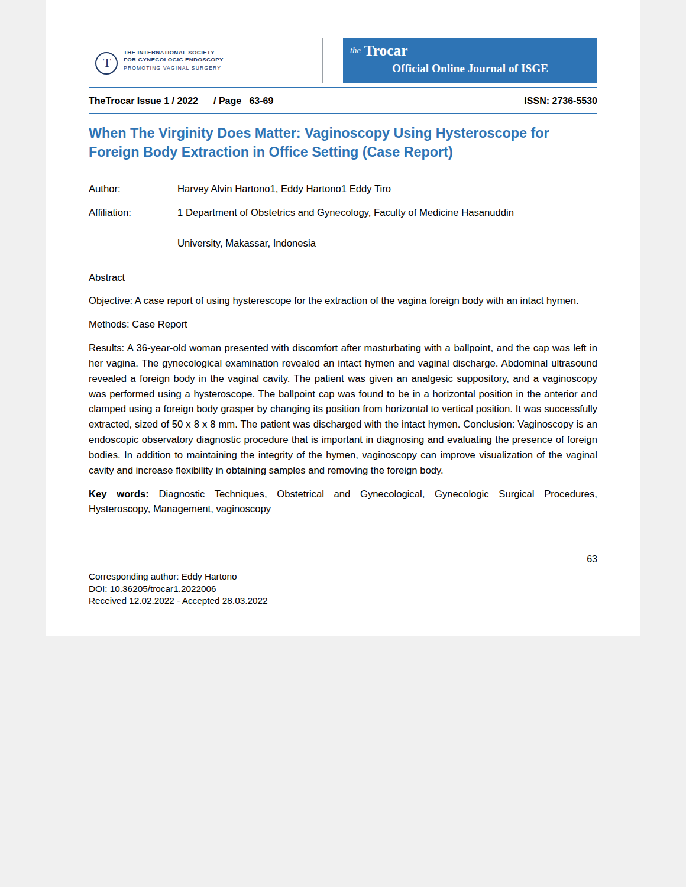T
THE INTERNATIONAL SOCIETY
FOR GYNECOLOGIC ENDOSCOPY PROMOTING VAGINAL SURGERY
the Trocar
Official Online Journal of ISGE
TheTrocar Issue 1 / 2022/ Page 63-69
ISSN: 2736-5530
When The Virginity Does Matter: Vaginoscopy Using Hysteroscope for Foreign Body Extraction in Office Setting (Case Report)
| Author: | Harvey Alvin Hartono1, Eddy Hartono1 Eddy Tiro |
| Affiliation: | 1 Department of Obstetrics and Gynecology, Faculty of Medicine Hasanuddin University, Makassar, Indonesia |
Abstract
Objective: A case report of using hysterescope for the extraction of the vagina foreign body with an intact hymen.
Methods: Case Report
Results: A 36-year-old woman presented with discomfort after masturbating with a ballpoint, and the cap was left in her vagina. The gynecological examination revealed an intact hymen and vaginal discharge. Abdominal ultrasound revealed a foreign body in the vaginal cavity. The patient was given an analgesic suppository, and a vaginoscopy was performed using a hysteroscope. The ballpoint cap was found to be in a horizontal position in the anterior and clamped using a foreign body grasper by changing its position from horizontal to vertical position. It was successfully extracted, sized of 50 x 8 x 8 mm. The patient was discharged with the intact hymen. Conclusion: Vaginoscopy is an endoscopic observatory diagnostic procedure that is important in diagnosing and evaluating the presence of foreign bodies. In addition to maintaining the integrity of the hymen, vaginoscopy can improve visualization of the vaginal cavity and increase flexibility in obtaining samples and removing the foreign body.
Key words: Diagnostic Techniques, Obstetrical and Gynecological, Gynecologic Surgical Procedures, Hysteroscopy, Management, vaginoscopy
63
Corresponding author: Eddy Hartono
DOI: 10.36205/trocar1.2022006
Received 12.02.2022 - Accepted 28.03.2022